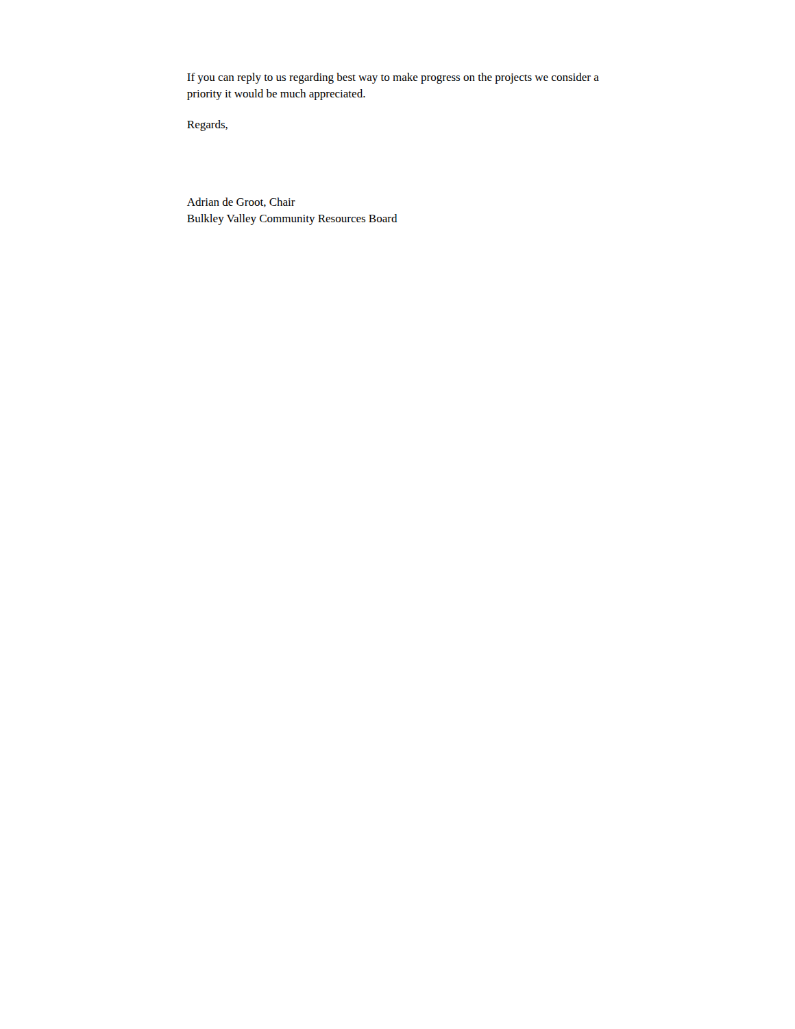If you can reply to us regarding best way to make progress on the projects we consider a priority it would be much appreciated.
Regards,
Adrian de Groot, Chair Bulkley Valley Community Resources Board